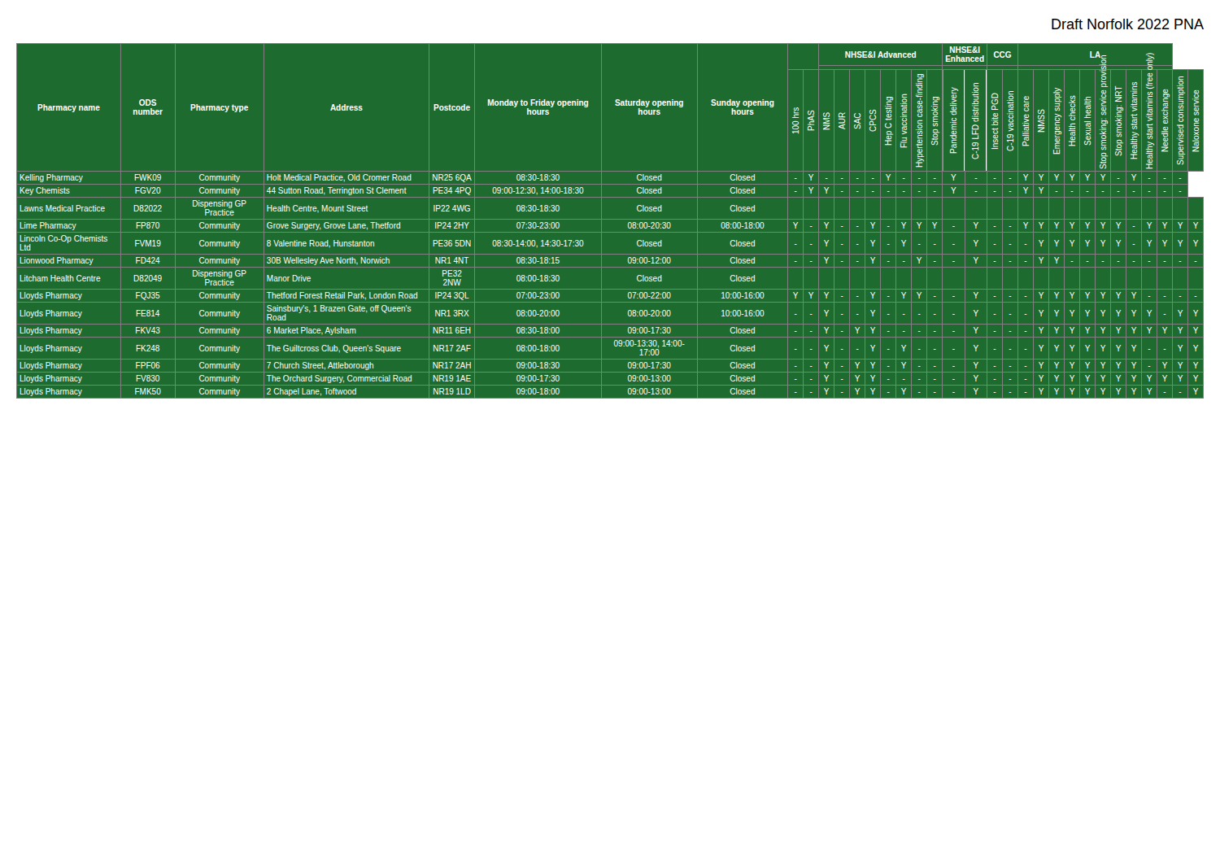Draft Norfolk 2022 PNA
| Pharmacy name | ODS number | Pharmacy type | Address | Postcode | Monday to Friday opening hours | Saturday opening hours | Sunday opening hours | | NHSE&I Advanced | NHSE&I Enhanced | CCG | LA |
| --- | --- | --- | --- | --- | --- | --- | --- | --- | --- | --- | --- | --- |
| 100 hrs | PhAS | NMS | AUR | SAC | CPCS | Hep C testing | Flu vaccination | Hypertension case-finding | Stop smoking | Pandemic delivery | C-19 LFD distribution | Insect bite PGD | C-19 vaccination | Palliative care | NMSS | Emergency supply | Health checks | Sexual health | Stop smoking: service provision | Stop smoking: NRT | Healthy start vitamins | Healthy start vitamins (free only) | Needle exchange | Supervised consumption | Naloxone service |
| Kelling Pharmacy | FWK09 | Community | Holt Medical Practice, Old Cromer Road | NR25 6QA | 08:30-18:30 | Closed | Closed | - | Y | - | - | - | - | Y | - | - | - | Y | - | - | - | Y | Y | Y | Y | Y | Y | - | Y | - | - | - |
| Key Chemists | FGV20 | Community | 44 Sutton Road, Terrington St Clement | PE34 4PQ | 09:00-12:30, 14:00-18:30 | Closed | Closed | - | Y | Y | - | - | - | - | - | - | - | Y | - | - | - | Y | Y | - | - | - | - | - | - | - | - | - |
| Lawns Medical Practice | D82022 | Dispensing GP Practice | Health Centre, Mount Street | IP22 4WG | 08:30-18:30 | Closed | Closed | | | | | | | | | | | | | | | | | | | | | | | | | | |
| Lime Pharmacy | FP870 | Community | Grove Surgery, Grove Lane, Thetford | IP24 2HY | 07:30-23:00 | 08:00-20:30 | 08:00-18:00 | Y | - | Y | - | - | Y | - | Y | Y | Y | - | Y | - | - | Y | Y | Y | Y | Y | Y | Y | - | Y | Y | Y | Y |
| Lincoln Co-Op Chemists Ltd | FVM19 | Community | 8 Valentine Road, Hunstanton | PE36 5DN | 08:30-14:00, 14:30-17:30 | Closed | Closed | - | - | Y | - | - | Y | - | Y | - | - | - | Y | - | - | - | Y | Y | Y | Y | Y | Y | - | Y | Y | Y | Y |
| Lionwood Pharmacy | FD424 | Community | 30B Wellesley Ave North, Norwich | NR1 4NT | 08:30-18:15 | 09:00-12:00 | Closed | - | - | Y | - | - | Y | - | - | Y | - | - | Y | - | - | - | Y | Y | - | - | - | - | - | - | - | - | - |
| Litcham Health Centre | D82049 | Dispensing GP Practice | Manor Drive | PE32 2NW | 08:00-18:30 | Closed | Closed | | | | | | | | | | | | | | | | | | | | | | | | | | |
| Lloyds Pharmacy | FQJ35 | Community | Thetford Forest Retail Park, London Road | IP24 3QL | 07:00-23:00 | 07:00-22:00 | 10:00-16:00 | Y | Y | Y | - | - | Y | - | Y | Y | - | - | Y | - | - | - | Y | Y | Y | Y | Y | Y | Y | - | - | - | - |
| Lloyds Pharmacy | FE814 | Community | Sainsbury's, 1 Brazen Gate, off Queen's Road | NR1 3RX | 08:00-20:00 | 08:00-20:00 | 10:00-16:00 | - | - | Y | - | - | Y | - | - | - | - | - | Y | - | - | - | Y | Y | Y | Y | Y | Y | Y | Y | - | Y | Y |
| Lloyds Pharmacy | FKV43 | Community | 6 Market Place, Aylsham | NR11 6EH | 08:30-18:00 | 09:00-17:30 | Closed | - | - | Y | - | Y | Y | - | - | - | - | - | Y | - | - | - | Y | Y | Y | Y | Y | Y | Y | Y | Y | Y | Y |
| Lloyds Pharmacy | FK248 | Community | The Guiltcross Club, Queen's Square | NR17 2AF | 08:00-18:00 | 09:00-13:30, 14:00-17:00 | Closed | - | - | Y | - | - | Y | - | Y | - | - | - | Y | - | - | - | Y | Y | Y | Y | Y | Y | Y | - | - | Y | Y |
| Lloyds Pharmacy | FPF06 | Community | 7 Church Street, Attleborough | NR17 2AH | 09:00-18:30 | 09:00-17:30 | Closed | - | - | Y | - | Y | Y | - | Y | - | - | - | Y | - | - | - | Y | Y | Y | Y | Y | Y | Y | - | Y | Y | Y |
| Lloyds Pharmacy | FV830 | Community | The Orchard Surgery, Commercial Road | NR19 1AE | 09:00-17:30 | 09:00-13:00 | Closed | - | - | Y | - | Y | Y | - | - | - | - | - | Y | - | - | - | Y | Y | Y | Y | Y | Y | Y | Y | Y | Y | Y |
| Lloyds Pharmacy | FMK50 | Community | 2 Chapel Lane, Toftwood | NR19 1LD | 09:00-18:00 | 09:00-13:00 | Closed | - | - | Y | - | Y | Y | - | Y | - | - | - | Y | - | - | - | Y | Y | Y | Y | Y | Y | Y | Y | - | - | Y |